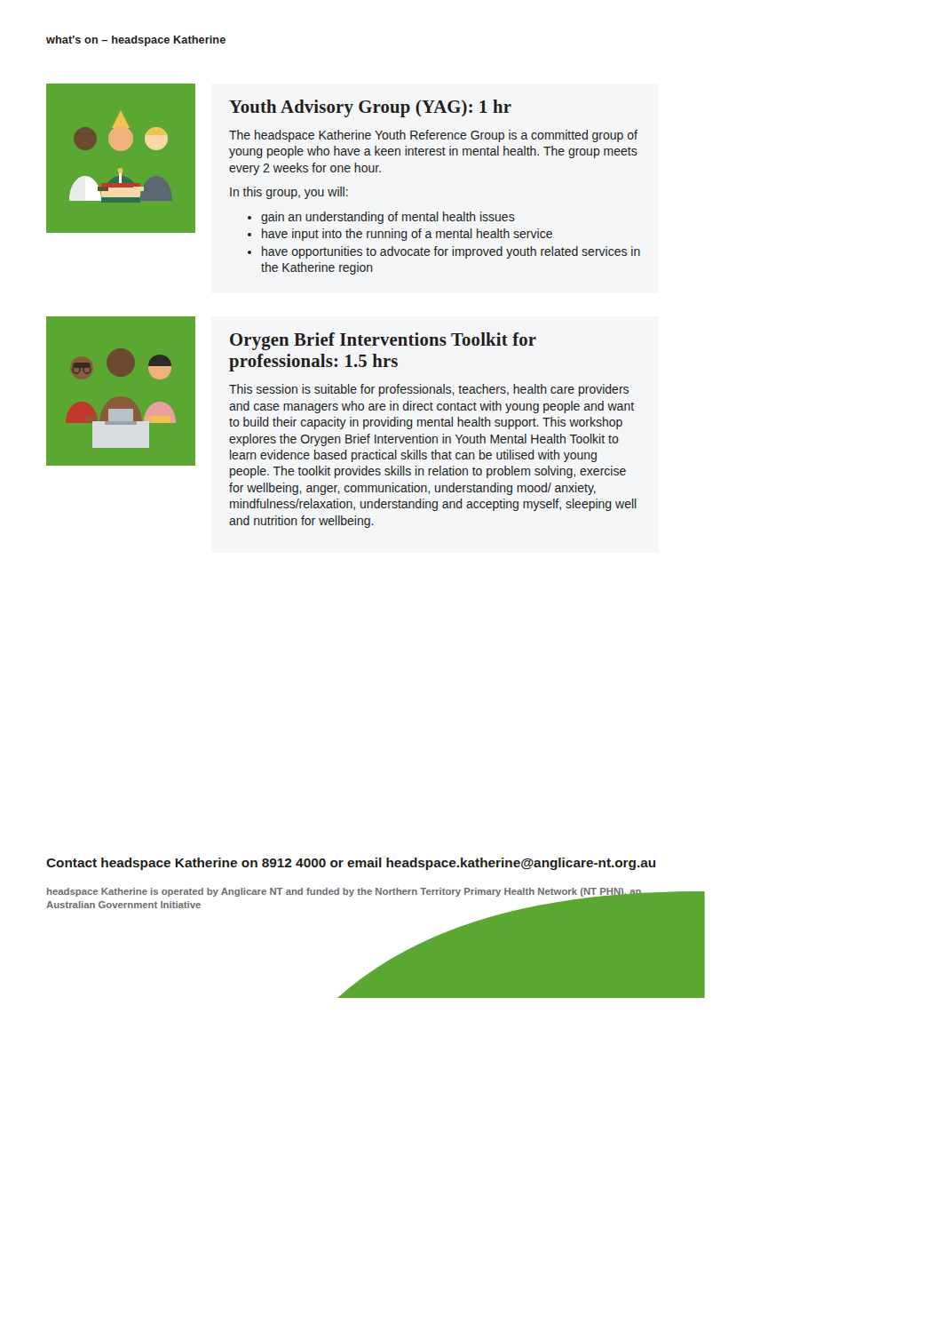what's on – headspace Katherine
Youth Advisory Group (YAG): 1 hr
The headspace Katherine Youth Reference Group is a committed group of young people who have a keen interest in mental health. The group meets every 2 weeks for one hour.
In this group, you will:
gain an understanding of mental health issues
have input into the running of a mental health service
have opportunities to advocate for improved youth related services in the Katherine region
Orygen Brief Interventions Toolkit for professionals: 1.5 hrs
This session is suitable for professionals, teachers, health care providers and case managers who are in direct contact with young people and want to build their capacity in providing mental health support. This workshop explores the Orygen Brief Intervention in Youth Mental Health Toolkit to learn evidence based practical skills that can be utilised with young people. The toolkit provides skills in relation to problem solving, exercise for wellbeing, anger, communication, understanding mood/ anxiety, mindfulness/relaxation, understanding and accepting myself, sleeping well and nutrition for wellbeing.
Contact headspace Katherine on 8912 4000 or email headspace.katherine@anglicare-nt.org.au
headspace Katherine is operated by Anglicare NT and funded by the Northern Territory Primary Health Network (NT PHN), an Australian Government Initiative